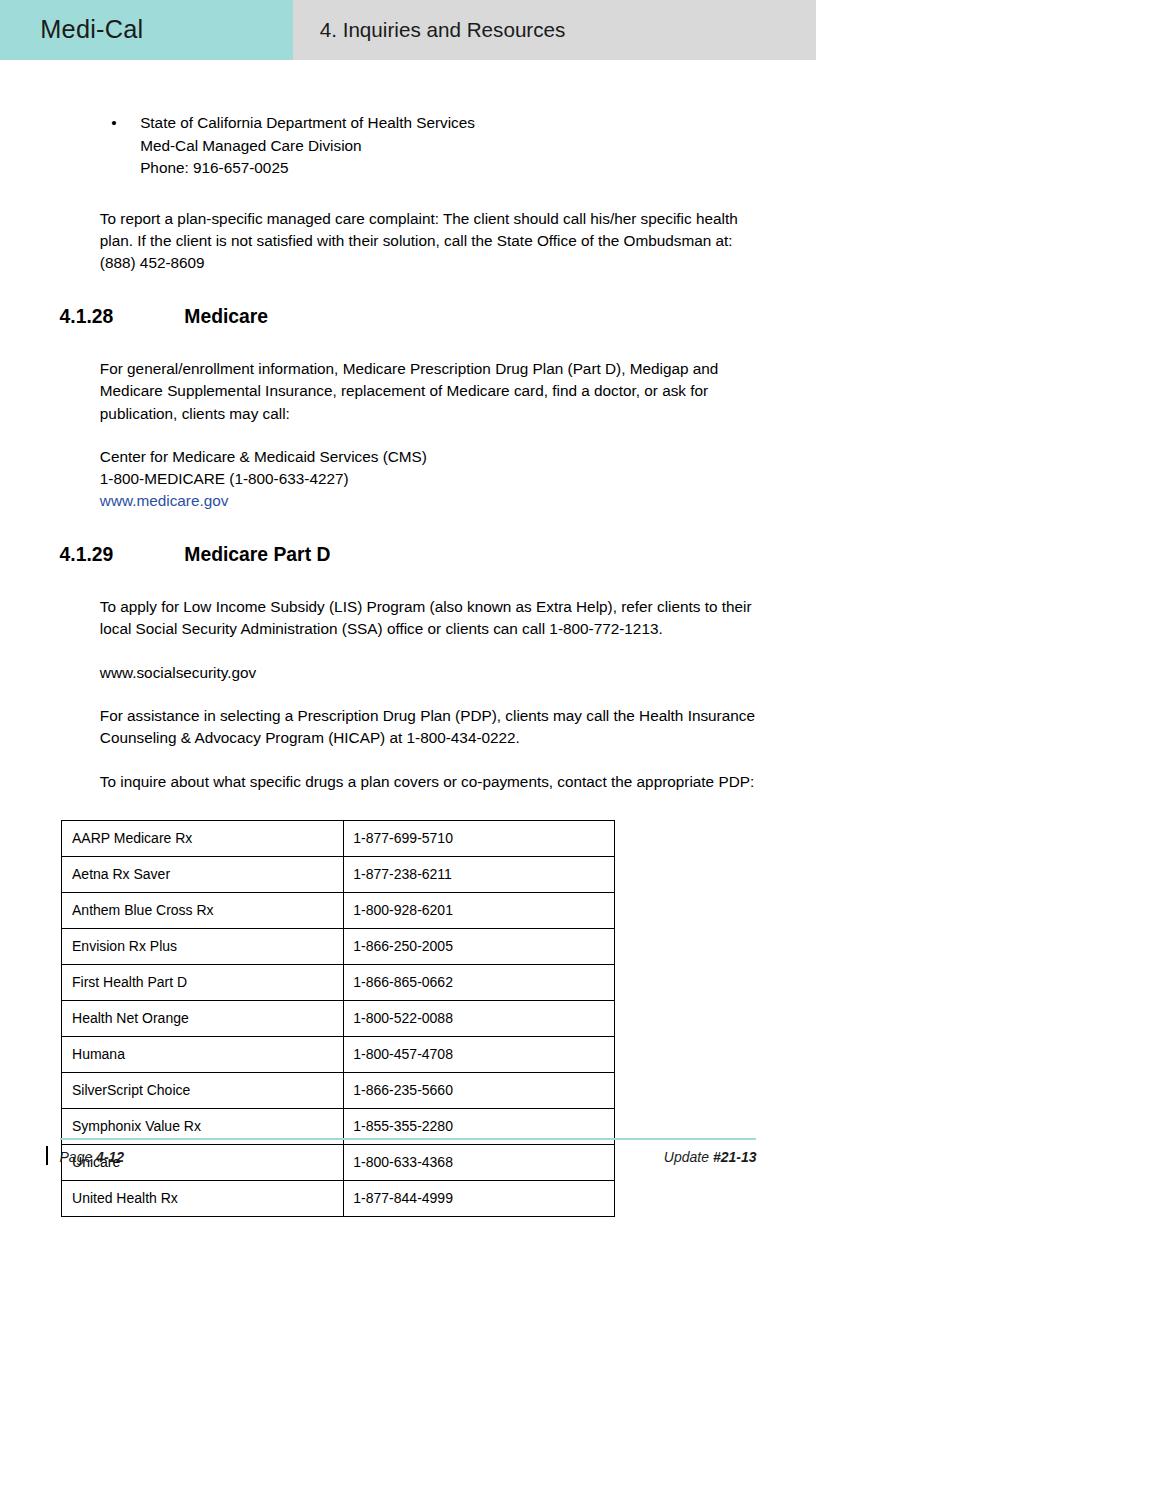Medi-Cal
4. Inquiries and Resources
State of California Department of Health Services
Med-Cal Managed Care Division
Phone: 916-657-0025
To report a plan-specific managed care complaint: The client should call his/her specific health plan. If the client is not satisfied with their solution, call the State Office of the Ombudsman at: (888) 452-8609
4.1.28 Medicare
For general/enrollment information, Medicare Prescription Drug Plan (Part D), Medigap and Medicare Supplemental Insurance, replacement of Medicare card, find a doctor, or ask for publication, clients may call:
Center for Medicare & Medicaid Services (CMS)
1-800-MEDICARE (1-800-633-4227)
www.medicare.gov
4.1.29 Medicare Part D
To apply for Low Income Subsidy (LIS) Program (also known as Extra Help), refer clients to their local Social Security Administration (SSA) office or clients can call 1-800-772-1213.
www.socialsecurity.gov
For assistance in selecting a Prescription Drug Plan (PDP), clients may call the Health Insurance Counseling & Advocacy Program (HICAP) at 1-800-434-0222.
To inquire about what specific drugs a plan covers or co-payments, contact the appropriate PDP:
| AARP Medicare Rx | 1-877-699-5710 |
| Aetna Rx Saver | 1-877-238-6211 |
| Anthem Blue Cross Rx | 1-800-928-6201 |
| Envision Rx Plus | 1-866-250-2005 |
| First Health Part D | 1-866-865-0662 |
| Health Net Orange | 1-800-522-0088 |
| Humana | 1-800-457-4708 |
| SilverScript Choice | 1-866-235-5660 |
| Symphonix Value Rx | 1-855-355-2280 |
| Unicare | 1-800-633-4368 |
| United Health Rx | 1-877-844-4999 |
Page 4-12
Update #21-13